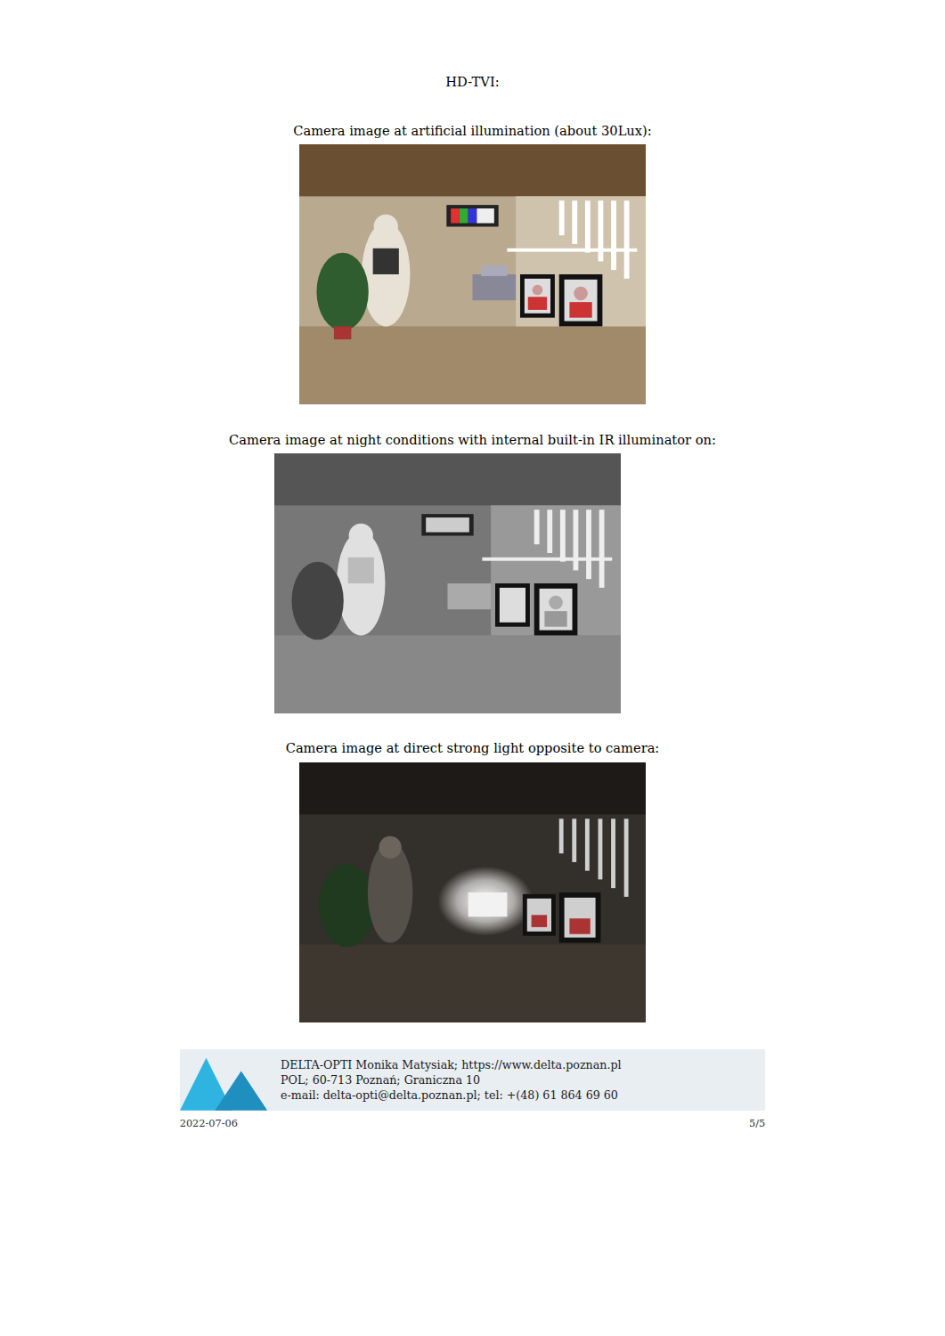HD-TVI:
Camera image at artificial illumination (about 30Lux):
Camera image at night conditions with internal built-in IR illuminator on:
Camera image at direct strong light opposite to camera:
DELTA-OPTI Monika Matysiak; https://www.delta.poznan.pl
POL; 60-713 Poznań; Graniczna 10
e-mail: delta-opti@delta.poznan.pl; tel: +(48) 61 864 69 60
2022-07-06 5/5